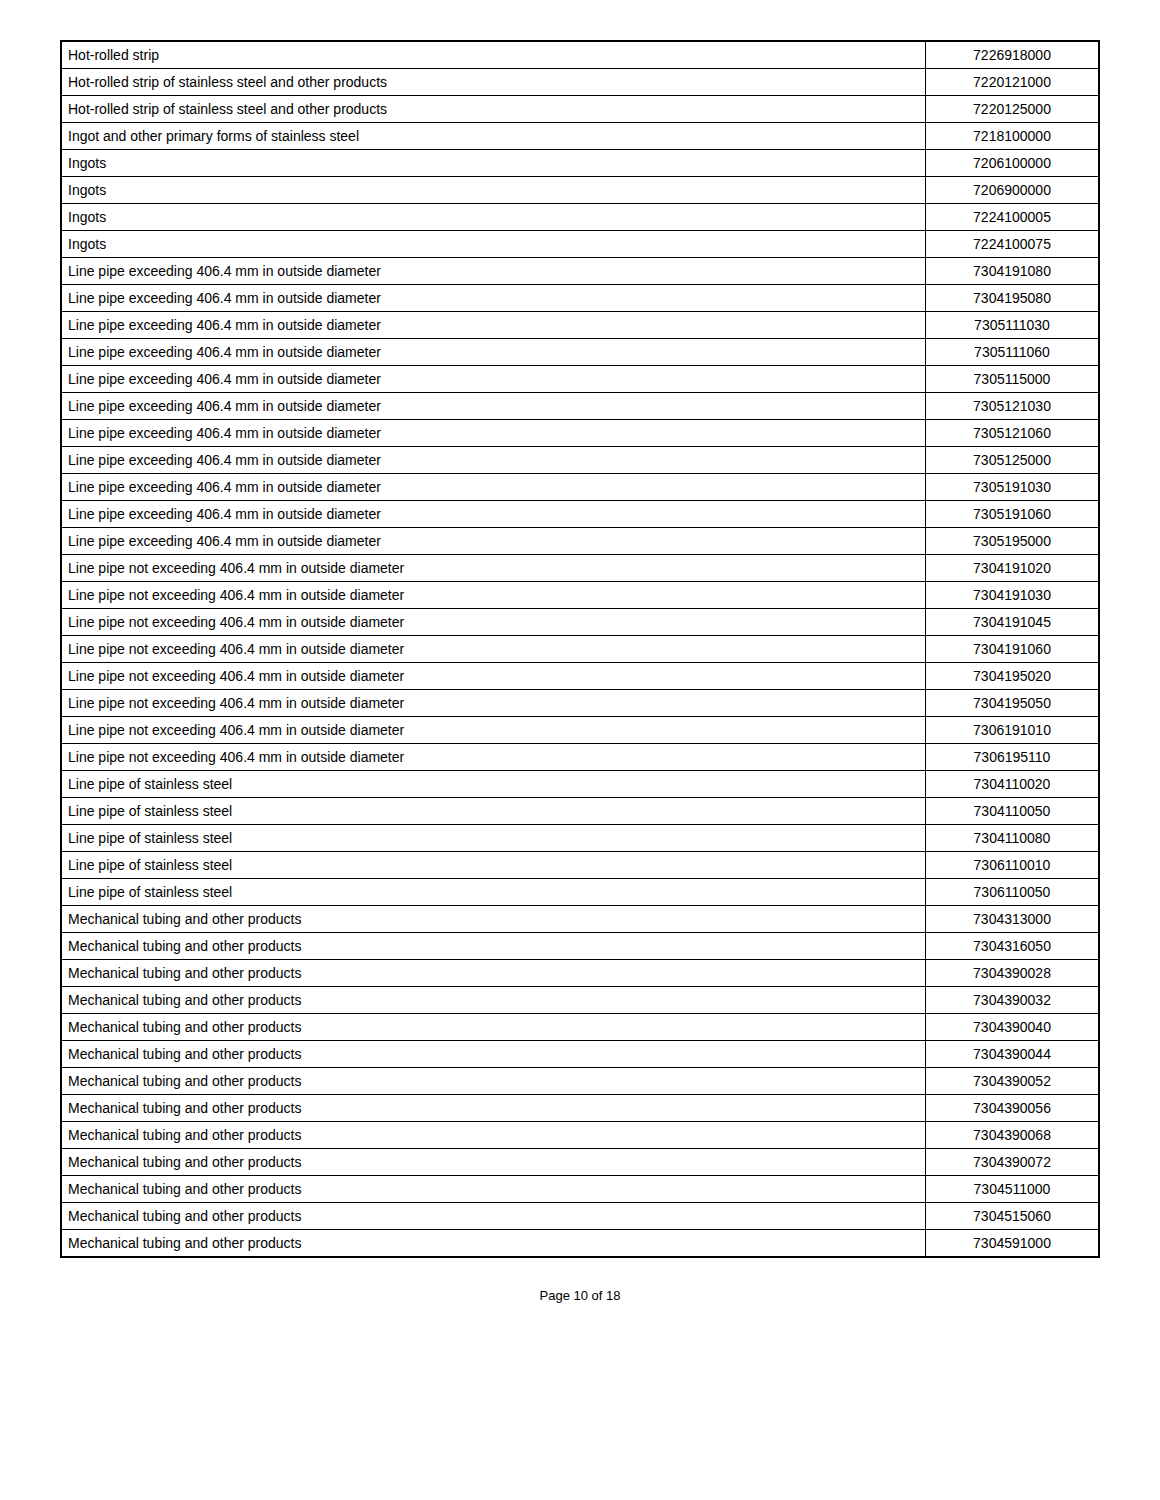| Hot-rolled strip | 7226918000 |
| Hot-rolled strip of stainless steel and other products | 7220121000 |
| Hot-rolled strip of stainless steel and other products | 7220125000 |
| Ingot and other primary forms of stainless steel | 7218100000 |
| Ingots | 7206100000 |
| Ingots | 7206900000 |
| Ingots | 7224100005 |
| Ingots | 7224100075 |
| Line pipe exceeding 406.4 mm in outside diameter | 7304191080 |
| Line pipe exceeding 406.4 mm in outside diameter | 7304195080 |
| Line pipe exceeding 406.4 mm in outside diameter | 7305111030 |
| Line pipe exceeding 406.4 mm in outside diameter | 7305111060 |
| Line pipe exceeding 406.4 mm in outside diameter | 7305115000 |
| Line pipe exceeding 406.4 mm in outside diameter | 7305121030 |
| Line pipe exceeding 406.4 mm in outside diameter | 7305121060 |
| Line pipe exceeding 406.4 mm in outside diameter | 7305125000 |
| Line pipe exceeding 406.4 mm in outside diameter | 7305191030 |
| Line pipe exceeding 406.4 mm in outside diameter | 7305191060 |
| Line pipe exceeding 406.4 mm in outside diameter | 7305195000 |
| Line pipe not exceeding 406.4 mm in outside diameter | 7304191020 |
| Line pipe not exceeding 406.4 mm in outside diameter | 7304191030 |
| Line pipe not exceeding 406.4 mm in outside diameter | 7304191045 |
| Line pipe not exceeding 406.4 mm in outside diameter | 7304191060 |
| Line pipe not exceeding 406.4 mm in outside diameter | 7304195020 |
| Line pipe not exceeding 406.4 mm in outside diameter | 7304195050 |
| Line pipe not exceeding 406.4 mm in outside diameter | 7306191010 |
| Line pipe not exceeding 406.4 mm in outside diameter | 7306195110 |
| Line pipe of stainless steel | 7304110020 |
| Line pipe of stainless steel | 7304110050 |
| Line pipe of stainless steel | 7304110080 |
| Line pipe of stainless steel | 7306110010 |
| Line pipe of stainless steel | 7306110050 |
| Mechanical tubing and other products | 7304313000 |
| Mechanical tubing and other products | 7304316050 |
| Mechanical tubing and other products | 7304390028 |
| Mechanical tubing and other products | 7304390032 |
| Mechanical tubing and other products | 7304390040 |
| Mechanical tubing and other products | 7304390044 |
| Mechanical tubing and other products | 7304390052 |
| Mechanical tubing and other products | 7304390056 |
| Mechanical tubing and other products | 7304390068 |
| Mechanical tubing and other products | 7304390072 |
| Mechanical tubing and other products | 7304511000 |
| Mechanical tubing and other products | 7304515060 |
| Mechanical tubing and other products | 7304591000 |
Page 10 of 18